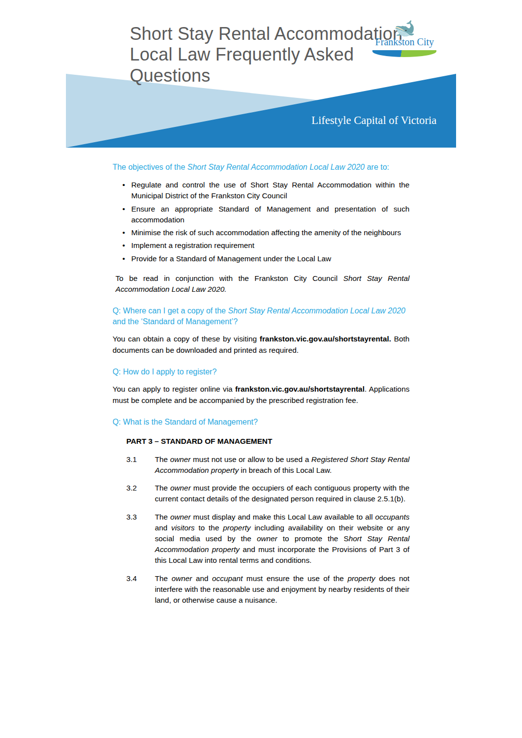Short Stay Rental Accommodation
Local Law Frequently Asked
Questions
🐋
Frankston City
Lifestyle Capital of Victoria
The objectives of the Short Stay Rental Accommodation Local Law 2020 are to:
Regulate and control the use of Short Stay Rental Accommodation within the Municipal District of the Frankston City Council
Ensure an appropriate Standard of Management and presentation of such accommodation
Minimise the risk of such accommodation affecting the amenity of the neighbours
Implement a registration requirement
Provide for a Standard of Management under the Local Law
To be read in conjunction with the Frankston City Council Short Stay Rental Accommodation Local Law 2020.
Q: Where can I get a copy of the Short Stay Rental Accommodation Local Law 2020 and the ‘Standard of Management’?
You can obtain a copy of these by visiting frankston.vic.gov.au/shortstayrental. Both documents can be downloaded and printed as required.
Q: How do I apply to register?
You can apply to register online via frankston.vic.gov.au/shortstayrental. Applications must be complete and be accompanied by the prescribed registration fee.
Q: What is the Standard of Management?
PART 3 – STANDARD OF MANAGEMENT
| 3.1 | The owner must not use or allow to be used a Registered Short Stay Rental Accommodation property in breach of this Local Law. |
| 3.2 | The owner must provide the occupiers of each contiguous property with the current contact details of the designated person required in clause 2.5.1(b). |
| 3.3 | The owner must display and make this Local Law available to all occupants and visitors to the property including availability on their website or any social media used by the owner to promote the S hort Stay Rental Accommodation property and must incorporate the Provisions of Part 3 of this Local Law into rental terms and conditions. |
| 3.4 | The owner and occupant must ensure the use of the property does not interfere with the reasonable use and enjoyment by nearby residents of their land, or otherwise cause a nuisance. |